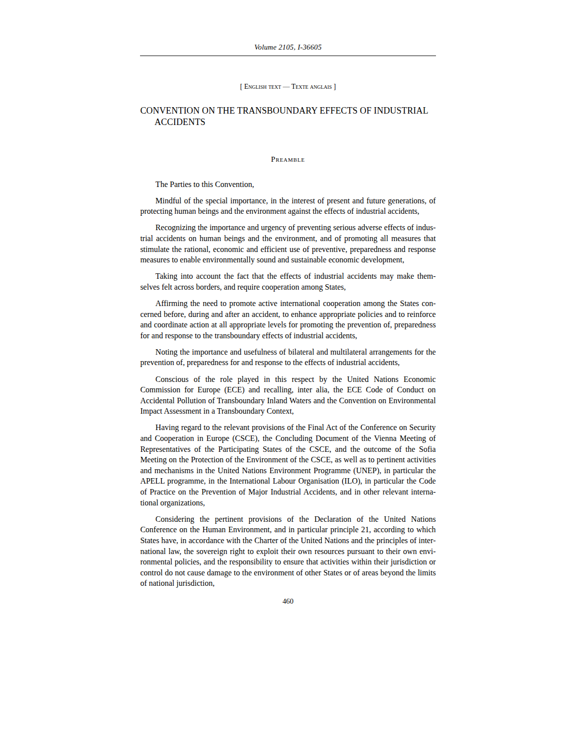Volume 2105, I-36605
[ English text — Texte anglais ]
Convention on the Transboundary Effects of Industrial Accidents
Preamble
The Parties to this Convention,
Mindful of the special importance, in the interest of present and future generations, of protecting human beings and the environment against the effects of industrial accidents,
Recognizing the importance and urgency of preventing serious adverse effects of industrial accidents on human beings and the environment, and of promoting all measures that stimulate the rational, economic and efficient use of preventive, preparedness and response measures to enable environmentally sound and sustainable economic development,
Taking into account the fact that the effects of industrial accidents may make themselves felt across borders, and require cooperation among States,
Affirming the need to promote active international cooperation among the States concerned before, during and after an accident, to enhance appropriate policies and to reinforce and coordinate action at all appropriate levels for promoting the prevention of, preparedness for and response to the transboundary effects of industrial accidents,
Noting the importance and usefulness of bilateral and multilateral arrangements for the prevention of, preparedness for and response to the effects of industrial accidents,
Conscious of the role played in this respect by the United Nations Economic Commission for Europe (ECE) and recalling, inter alia, the ECE Code of Conduct on Accidental Pollution of Transboundary Inland Waters and the Convention on Environmental Impact Assessment in a Transboundary Context,
Having regard to the relevant provisions of the Final Act of the Conference on Security and Cooperation in Europe (CSCE), the Concluding Document of the Vienna Meeting of Representatives of the Participating States of the CSCE, and the outcome of the Sofia Meeting on the Protection of the Environment of the CSCE, as well as to pertinent activities and mechanisms in the United Nations Environment Programme (UNEP), in particular the APELL programme, in the International Labour Organisation (ILO), in particular the Code of Practice on the Prevention of Major Industrial Accidents, and in other relevant international organizations,
Considering the pertinent provisions of the Declaration of the United Nations Conference on the Human Environment, and in particular principle 21, according to which States have, in accordance with the Charter of the United Nations and the principles of international law, the sovereign right to exploit their own resources pursuant to their own environmental policies, and the responsibility to ensure that activities within their jurisdiction or control do not cause damage to the environment of other States or of areas beyond the limits of national jurisdiction,
460